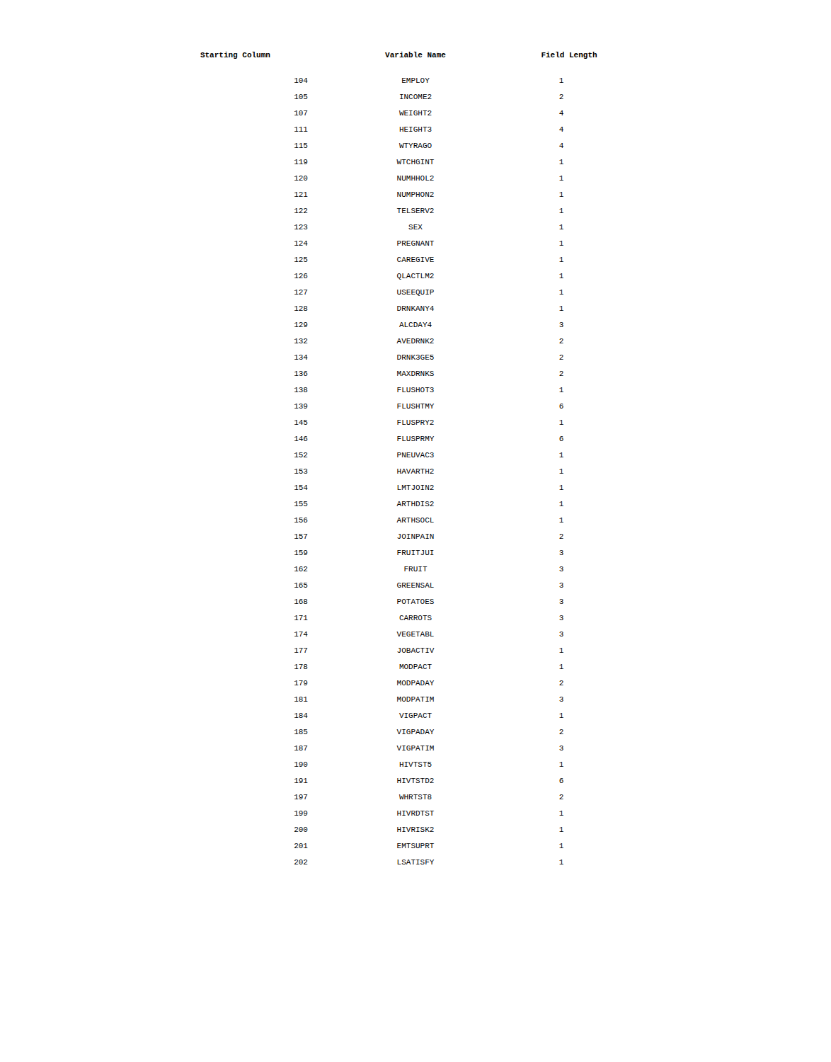| Starting Column | Variable Name | Field Length |
| --- | --- | --- |
| 104 | EMPLOY | 1 |
| 105 | INCOME2 | 2 |
| 107 | WEIGHT2 | 4 |
| 111 | HEIGHT3 | 4 |
| 115 | WTYRAGO | 4 |
| 119 | WTCHGINT | 1 |
| 120 | NUMHHOL2 | 1 |
| 121 | NUMPHON2 | 1 |
| 122 | TELSERV2 | 1 |
| 123 | SEX | 1 |
| 124 | PREGNANT | 1 |
| 125 | CAREGIVE | 1 |
| 126 | QLACTLM2 | 1 |
| 127 | USEEQUIP | 1 |
| 128 | DRNKANY4 | 1 |
| 129 | ALCDAY4 | 3 |
| 132 | AVEDRNK2 | 2 |
| 134 | DRNK3GE5 | 2 |
| 136 | MAXDRNKS | 2 |
| 138 | FLUSHOT3 | 1 |
| 139 | FLUSHTMY | 6 |
| 145 | FLUSPRY2 | 1 |
| 146 | FLUSPRMY | 6 |
| 152 | PNEUVAC3 | 1 |
| 153 | HAVARTH2 | 1 |
| 154 | LMTJOIN2 | 1 |
| 155 | ARTHDIS2 | 1 |
| 156 | ARTHSOCL | 1 |
| 157 | JOINPAIN | 2 |
| 159 | FRUITJUI | 3 |
| 162 | FRUIT | 3 |
| 165 | GREENSAL | 3 |
| 168 | POTATOES | 3 |
| 171 | CARROTS | 3 |
| 174 | VEGETABL | 3 |
| 177 | JOBACTIV | 1 |
| 178 | MODPACT | 1 |
| 179 | MODPADAY | 2 |
| 181 | MODPATIM | 3 |
| 184 | VIGPACT | 1 |
| 185 | VIGPADAY | 2 |
| 187 | VIGPATIM | 3 |
| 190 | HIVTST5 | 1 |
| 191 | HIVTSTD2 | 6 |
| 197 | WHRTST8 | 2 |
| 199 | HIVRDTST | 1 |
| 200 | HIVRISK2 | 1 |
| 201 | EMTSUPRT | 1 |
| 202 | LSATISFY | 1 |